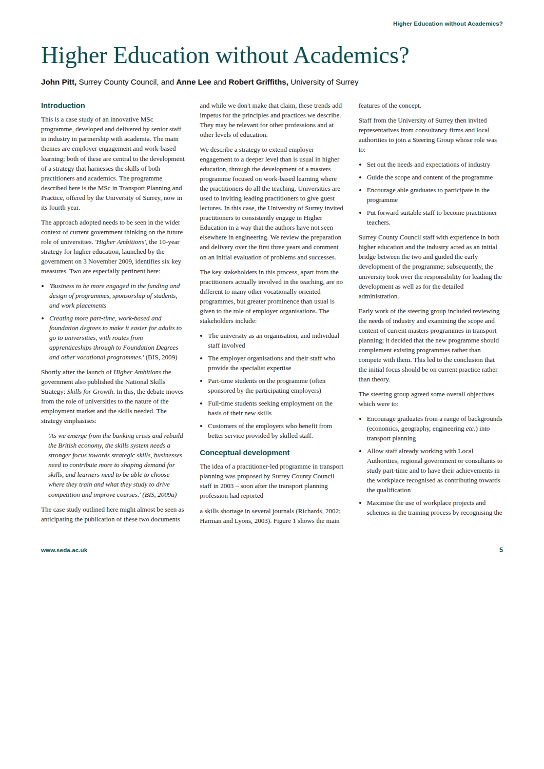Higher Education without Academics?
Higher Education without Academics?
John Pitt, Surrey County Council, and Anne Lee and Robert Griffiths, University of Surrey
Introduction
This is a case study of an innovative MSc programme, developed and delivered by senior staff in industry in partnership with academia. The main themes are employer engagement and work-based learning; both of these are central to the development of a strategy that harnesses the skills of both practitioners and academics. The programme described here is the MSc in Transport Planning and Practice, offered by the University of Surrey, now in its fourth year.
The approach adopted needs to be seen in the wider context of current government thinking on the future role of universities. 'Higher Ambitions', the 10-year strategy for higher education, launched by the government on 3 November 2009, identifies six key measures. Two are especially pertinent here:
'Business to be more engaged in the funding and design of programmes, sponsorship of students, and work placements
Creating more part-time, work-based and foundation degrees to make it easier for adults to go to universities, with routes from apprenticeships through to Foundation Degrees and other vocational programmes.' (BIS, 2009)
Shortly after the launch of Higher Ambitions the government also published the National Skills Strategy: Skills for Growth. In this, the debate moves from the role of universities to the nature of the employment market and the skills needed. The strategy emphasises:
'As we emerge from the banking crisis and rebuild the British economy, the skills system needs a stronger focus towards strategic skills, businesses need to contribute more to shaping demand for skills, and learners need to be able to choose where they train and what they study to drive competition and improve courses.' (BIS, 2009a)
The case study outlined here might almost be seen as anticipating the publication of these two documents and while we don't make that claim, these trends add impetus for the principles and practices we describe. They may be relevant for other professions and at other levels of education.
We describe a strategy to extend employer engagement to a deeper level than is usual in higher education, through the development of a masters programme focused on work-based learning where the practitioners do all the teaching. Universities are used to inviting leading practitioners to give guest lectures. In this case, the University of Surrey invited practitioners to consistently engage in Higher Education in a way that the authors have not seen elsewhere in engineering. We review the preparation and delivery over the first three years and comment on an initial evaluation of problems and successes.
The key stakeholders in this process, apart from the practitioners actually involved in the teaching, are no different to many other vocationally oriented programmes, but greater prominence than usual is given to the role of employer organisations. The stakeholders include:
The university as an organisation, and individual staff involved
The employer organisations and their staff who provide the specialist expertise
Part-time students on the programme (often sponsored by the participating employers)
Full-time students seeking employment on the basis of their new skills
Customers of the employers who benefit from better service provided by skilled staff.
Conceptual development
The idea of a practitioner-led programme in transport planning was proposed by Surrey County Council staff in 2003 – soon after the transport planning profession had reported
a skills shortage in several journals (Richards, 2002; Harman and Lyons, 2003). Figure 1 shows the main features of the concept.
Staff from the University of Surrey then invited representatives from consultancy firms and local authorities to join a Steering Group whose role was to:
Set out the needs and expectations of industry
Guide the scope and content of the programme
Encourage able graduates to participate in the programme
Put forward suitable staff to become practitioner teachers.
Surrey County Council staff with experience in both higher education and the industry acted as an initial bridge between the two and guided the early development of the programme; subsequently, the university took over the responsibility for leading the development as well as for the detailed administration.
Early work of the steering group included reviewing the needs of industry and examining the scope and content of current masters programmes in transport planning; it decided that the new programme should complement existing programmes rather than compete with them. This led to the conclusion that the initial focus should be on current practice rather than theory.
The steering group agreed some overall objectives which were to:
Encourage graduates from a range of backgrounds (economics, geography, engineering etc.) into transport planning
Allow staff already working with Local Authorities, regional government or consultants to study part-time and to have their achievements in the workplace recognised as contributing towards the qualification
Maximise the use of workplace projects and schemes in the training process by recognising the
www.seda.ac.uk 5